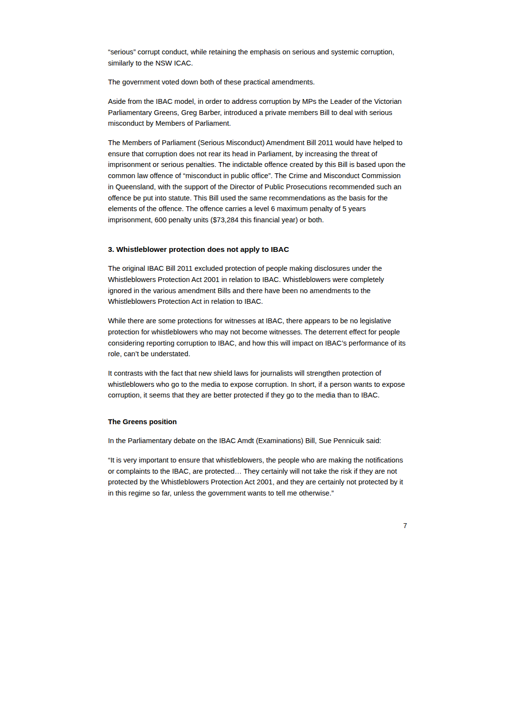“serious” corrupt conduct, while retaining the emphasis on serious and systemic corruption, similarly to the NSW ICAC.
The government voted down both of these practical amendments.
Aside from the IBAC model, in order to address corruption by MPs the Leader of the Victorian Parliamentary Greens, Greg Barber, introduced a private members Bill to deal with serious misconduct by Members of Parliament.
The Members of Parliament (Serious Misconduct) Amendment Bill 2011 would have helped to ensure that corruption does not rear its head in Parliament, by increasing the threat of imprisonment or serious penalties. The indictable offence created by this Bill is based upon the common law offence of “misconduct in public office”. The Crime and Misconduct Commission in Queensland, with the support of the Director of Public Prosecutions recommended such an offence be put into statute. This Bill used the same recommendations as the basis for the elements of the offence. The offence carries a level 6 maximum penalty of 5 years imprisonment, 600 penalty units ($73,284 this financial year) or both.
3. Whistleblower protection does not apply to IBAC
The original IBAC Bill 2011 excluded protection of people making disclosures under the Whistleblowers Protection Act 2001 in relation to IBAC. Whistleblowers were completely ignored in the various amendment Bills and there have been no amendments to the Whistleblowers Protection Act in relation to IBAC.
While there are some protections for witnesses at IBAC, there appears to be no legislative protection for whistleblowers who may not become witnesses. The deterrent effect for people considering reporting corruption to IBAC, and how this will impact on IBAC’s performance of its role, can’t be understated.
It contrasts with the fact that new shield laws for journalists will strengthen protection of whistleblowers who go to the media to expose corruption. In short, if a person wants to expose corruption, it seems that they are better protected if they go to the media than to IBAC.
The Greens position
In the Parliamentary debate on the IBAC Amdt (Examinations) Bill, Sue Pennicuik said:
“It is very important to ensure that whistleblowers, the people who are making the notifications or complaints to the IBAC, are protected… They certainly will not take the risk if they are not protected by the Whistleblowers Protection Act 2001, and they are certainly not protected by it in this regime so far, unless the government wants to tell me otherwise.”
7